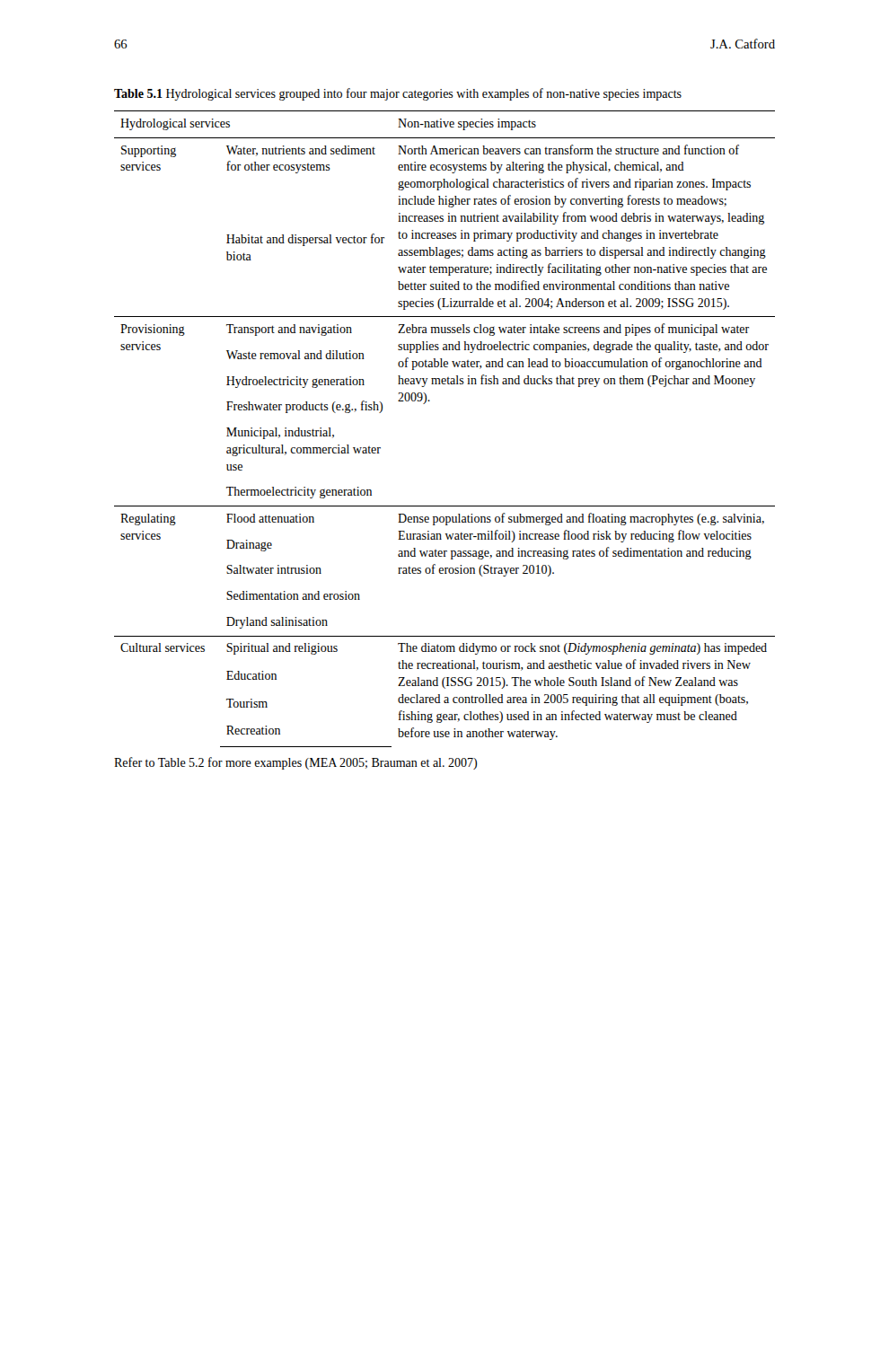66 J.A. Catford
Table 5.1 Hydrological services grouped into four major categories with examples of non-native species impacts
| Hydrological services | Non-native species impacts |
| --- | --- |
| Supporting services | Water, nutrients and sediment for other ecosystems | North American beavers can transform the structure and function of entire ecosystems by altering the physical, chemical, and geomorphological characteristics of rivers and riparian zones. Impacts include higher rates of erosion by converting forests to meadows; increases in nutrient availability from wood debris in waterways, leading to increases in primary productivity and changes in invertebrate assemblages; dams acting as barriers to dispersal and indirectly changing water temperature; indirectly facilitating other non-native species that are better suited to the modified environmental conditions than native species (Lizurralde et al. 2004; Anderson et al. 2009; ISSG 2015). |
| Habitat and dispersal vector for biota |
| Provisioning services | Transport and navigation | Zebra mussels clog water intake screens and pipes of municipal water supplies and hydroelectric companies, degrade the quality, taste, and odor of potable water, and can lead to bioaccumulation of organochlorine and heavy metals in fish and ducks that prey on them (Pejchar and Mooney 2009). |
| Waste removal and dilution |
| Hydroelectricity generation |
| Freshwater products (e.g., fish) |
| Municipal, industrial, agricultural, commercial water use |
| Thermoelectricity generation |
| Regulating services | Flood attenuation | Dense populations of submerged and floating macrophytes (e.g. salvinia, Eurasian water-milfoil) increase flood risk by reducing flow velocities and water passage, and increasing rates of sedimentation and reducing rates of erosion (Strayer 2010). |
| Drainage |
| Saltwater intrusion |
| Sedimentation and erosion |
| Dryland salinisation |
| Cultural services | Spiritual and religious | The diatom didymo or rock snot ( Didymosphenia geminata ) has impeded the recreational, tourism, and aesthetic value of invaded rivers in New Zealand (ISSG 2015). The whole South Island of New Zealand was declared a controlled area in 2005 requiring that all equipment (boats, fishing gear, clothes) used in an infected waterway must be cleaned before use in another waterway. |
| Education |
| Tourism |
| Recreation |
Refer to Table 5.2 for more examples (MEA 2005; Brauman et al. 2007)